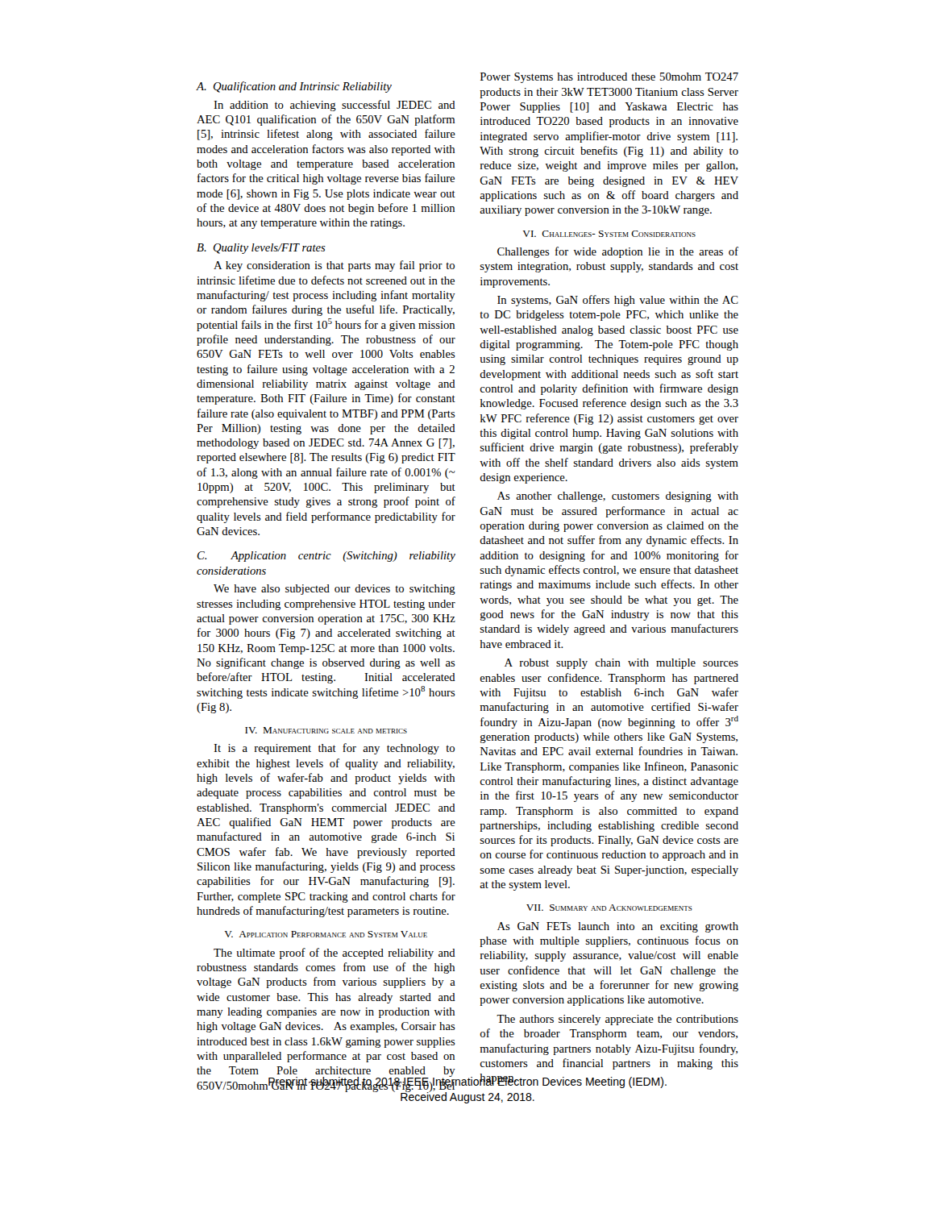A. Qualification and Intrinsic Reliability
In addition to achieving successful JEDEC and AEC Q101 qualification of the 650V GaN platform [5], intrinsic lifetest along with associated failure modes and acceleration factors was also reported with both voltage and temperature based acceleration factors for the critical high voltage reverse bias failure mode [6], shown in Fig 5. Use plots indicate wear out of the device at 480V does not begin before 1 million hours, at any temperature within the ratings.
B. Quality levels/FIT rates
A key consideration is that parts may fail prior to intrinsic lifetime due to defects not screened out in the manufacturing/ test process including infant mortality or random failures during the useful life. Practically, potential fails in the first 105 hours for a given mission profile need understanding. The robustness of our 650V GaN FETs to well over 1000 Volts enables testing to failure using voltage acceleration with a 2 dimensional reliability matrix against voltage and temperature. Both FIT (Failure in Time) for constant failure rate (also equivalent to MTBF) and PPM (Parts Per Million) testing was done per the detailed methodology based on JEDEC std. 74A Annex G [7], reported elsewhere [8]. The results (Fig 6) predict FIT of 1.3, along with an annual failure rate of 0.001% (~ 10ppm) at 520V, 100C. This preliminary but comprehensive study gives a strong proof point of quality levels and field performance predictability for GaN devices.
C. Application centric (Switching) reliability considerations
We have also subjected our devices to switching stresses including comprehensive HTOL testing under actual power conversion operation at 175C, 300 KHz for 3000 hours (Fig 7) and accelerated switching at 150 KHz, Room Temp-125C at more than 1000 volts. No significant change is observed during as well as before/after HTOL testing. Initial accelerated switching tests indicate switching lifetime >108 hours (Fig 8).
IV. Manufacturing scale and metrics
It is a requirement that for any technology to exhibit the highest levels of quality and reliability, high levels of wafer-fab and product yields with adequate process capabilities and control must be established. Transphorm's commercial JEDEC and AEC qualified GaN HEMT power products are manufactured in an automotive grade 6-inch Si CMOS wafer fab. We have previously reported Silicon like manufacturing, yields (Fig 9) and process capabilities for our HV-GaN manufacturing [9]. Further, complete SPC tracking and control charts for hundreds of manufacturing/test parameters is routine.
V. Application Performance and System Value
The ultimate proof of the accepted reliability and robustness standards comes from use of the high voltage GaN products from various suppliers by a wide customer base. This has already started and many leading companies are now in production with high voltage GaN devices. As examples, Corsair has introduced best in class 1.6kW gaming power supplies with unparalleled performance at par cost based on the Totem Pole architecture enabled by 650V/50mohm GaN in TO247 packages (Fig. 10), Bel Power Systems has introduced these 50mohm TO247 products in their 3kW TET3000 Titanium class Server Power Supplies [10] and Yaskawa Electric has introduced TO220 based products in an innovative integrated servo amplifier-motor drive system [11]. With strong circuit benefits (Fig 11) and ability to reduce size, weight and improve miles per gallon, GaN FETs are being designed in EV & HEV applications such as on & off board chargers and auxiliary power conversion in the 3-10kW range.
VI. Challenges- System Considerations
Challenges for wide adoption lie in the areas of system integration, robust supply, standards and cost improvements.
In systems, GaN offers high value within the AC to DC bridgeless totem-pole PFC, which unlike the well-established analog based classic boost PFC use digital programming. The Totem-pole PFC though using similar control techniques requires ground up development with additional needs such as soft start control and polarity definition with firmware design knowledge. Focused reference design such as the 3.3 kW PFC reference (Fig 12) assist customers get over this digital control hump. Having GaN solutions with sufficient drive margin (gate robustness), preferably with off the shelf standard drivers also aids system design experience.
As another challenge, customers designing with GaN must be assured performance in actual ac operation during power conversion as claimed on the datasheet and not suffer from any dynamic effects. In addition to designing for and 100% monitoring for such dynamic effects control, we ensure that datasheet ratings and maximums include such effects. In other words, what you see should be what you get. The good news for the GaN industry is now that this standard is widely agreed and various manufacturers have embraced it.
A robust supply chain with multiple sources enables user confidence. Transphorm has partnered with Fujitsu to establish 6-inch GaN wafer manufacturing in an automotive certified Si-wafer foundry in Aizu-Japan (now beginning to offer 3rd generation products) while others like GaN Systems, Navitas and EPC avail external foundries in Taiwan. Like Transphorm, companies like Infineon, Panasonic control their manufacturing lines, a distinct advantage in the first 10-15 years of any new semiconductor ramp. Transphorm is also committed to expand partnerships, including establishing credible second sources for its products. Finally, GaN device costs are on course for continuous reduction to approach and in some cases already beat Si Super-junction, especially at the system level.
VII. Summary and Acknowledgements
As GaN FETs launch into an exciting growth phase with multiple suppliers, continuous focus on reliability, supply assurance, value/cost will enable user confidence that will let GaN challenge the existing slots and be a forerunner for new growing power conversion applications like automotive.
The authors sincerely appreciate the contributions of the broader Transphorm team, our vendors, manufacturing partners notably Aizu-Fujitsu foundry, customers and financial partners in making this happen.
Preprint submitted to 2018 IEEE International Electron Devices Meeting (IEDM).
Received August 24, 2018.